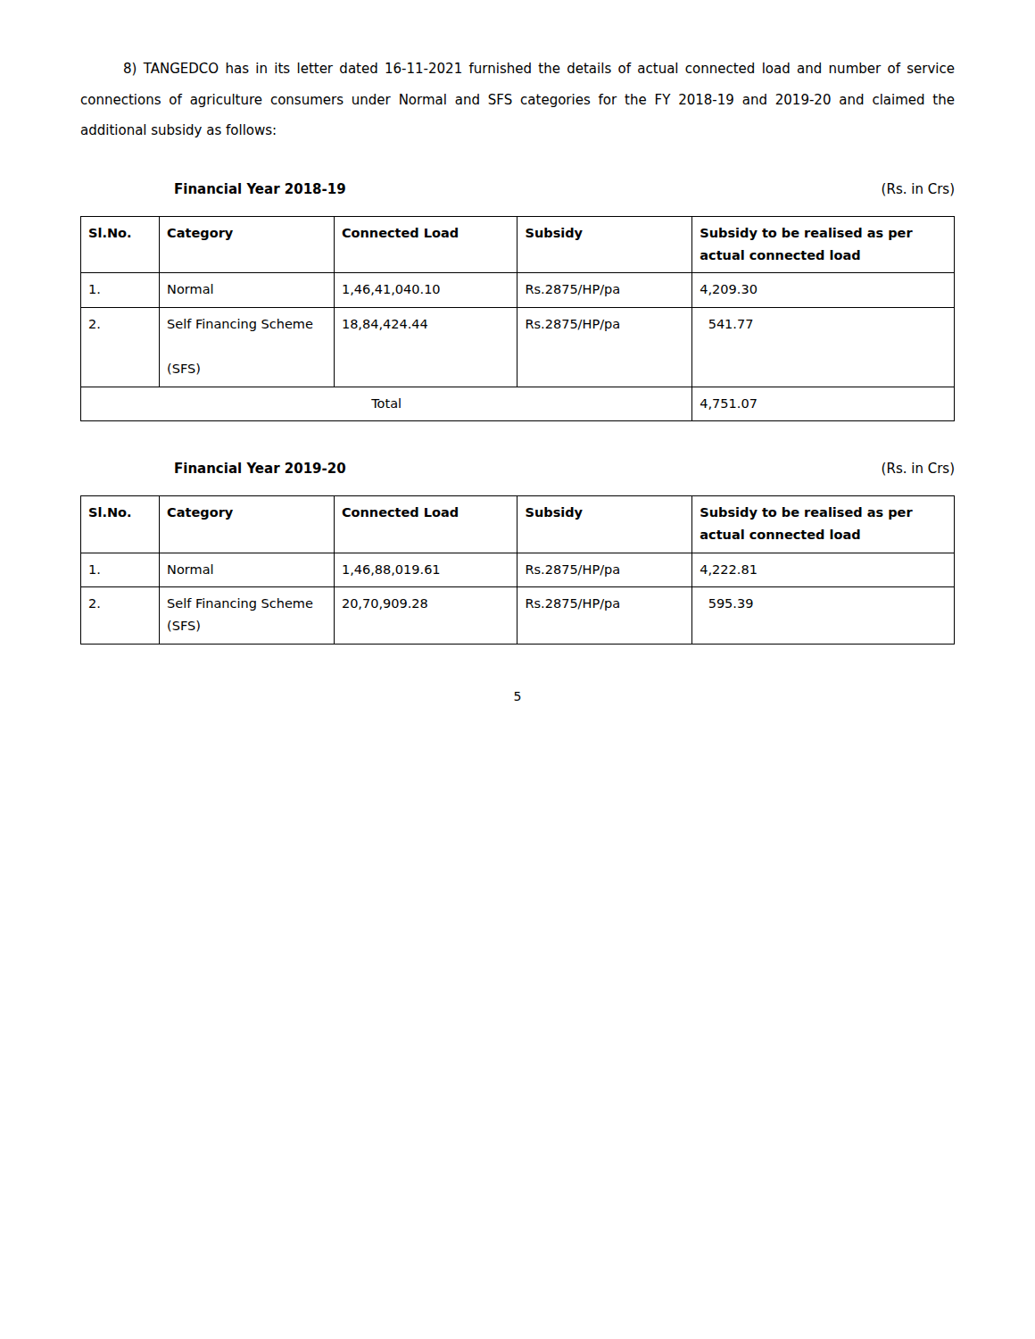8) TANGEDCO has in its letter dated 16-11-2021 furnished the details of actual connected load and number of service connections of agriculture consumers under Normal and SFS categories for the FY 2018-19 and 2019-20 and claimed the additional subsidy as follows:
Financial Year 2018-19 (Rs. in Crs)
| Sl.No. | Category | Connected Load | Subsidy | Subsidy to be realised as per actual connected load |
| --- | --- | --- | --- | --- |
| 1. | Normal | 1,46,41,040.10 | Rs.2875/HP/pa | 4,209.30 |
| 2. | Self Financing Scheme (SFS) | 18,84,424.44 | Rs.2875/HP/pa | 541.77 |
| Total | 4,751.07 |
Financial Year 2019-20 (Rs. in Crs)
| Sl.No. | Category | Connected Load | Subsidy | Subsidy to be realised as per actual connected load |
| --- | --- | --- | --- | --- |
| 1. | Normal | 1,46,88,019.61 | Rs.2875/HP/pa | 4,222.81 |
| 2. | Self Financing Scheme (SFS) | 20,70,909.28 | Rs.2875/HP/pa | 595.39 |
5